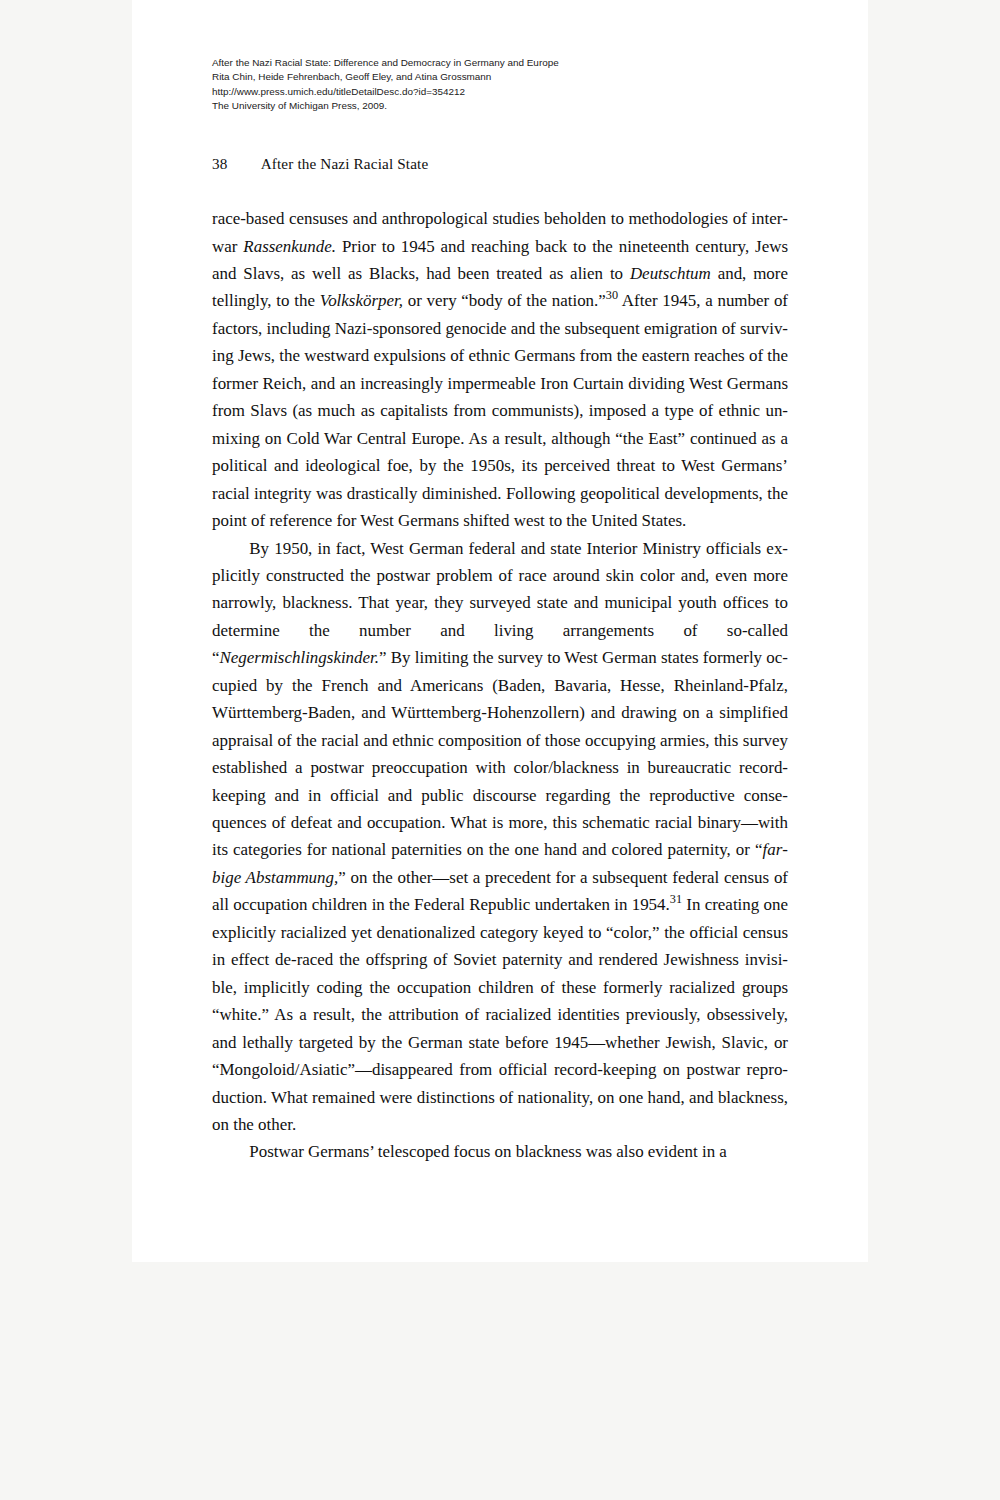After the Nazi Racial State: Difference and Democracy in Germany and Europe
Rita Chin, Heide Fehrenbach, Geoff Eley, and Atina Grossmann
http://www.press.umich.edu/titleDetailDesc.do?id=354212
The University of Michigan Press, 2009.
38 After the Nazi Racial State
race-based censuses and anthropological studies beholden to methodologies of interwar Rassenkunde. Prior to 1945 and reaching back to the nineteenth century, Jews and Slavs, as well as Blacks, had been treated as alien to Deutschtum and, more tellingly, to the Volkskörper, or very “body of the nation.”30 After 1945, a number of factors, including Nazi-sponsored genocide and the subsequent emigration of surviving Jews, the westward expulsions of ethnic Germans from the eastern reaches of the former Reich, and an increasingly impermeable Iron Curtain dividing West Germans from Slavs (as much as capitalists from communists), imposed a type of ethnic unmixing on Cold War Central Europe. As a result, although “the East” continued as a political and ideological foe, by the 1950s, its perceived threat to West Germans’ racial integrity was drastically diminished. Following geopolitical developments, the point of reference for West Germans shifted west to the United States.
By 1950, in fact, West German federal and state Interior Ministry officials explicitly constructed the postwar problem of race around skin color and, even more narrowly, blackness. That year, they surveyed state and municipal youth offices to determine the number and living arrangements of so-called “Negermischlingskinder.” By limiting the survey to West German states formerly occupied by the French and Americans (Baden, Bavaria, Hesse, Rheinland-Pfalz, Württemberg-Baden, and Württemberg-Hohenzollern) and drawing on a simplified appraisal of the racial and ethnic composition of those occupying armies, this survey established a postwar preoccupation with color/blackness in bureaucratic record-keeping and in official and public discourse regarding the reproductive consequences of defeat and occupation. What is more, this schematic racial binary—with its categories for national paternities on the one hand and colored paternity, or “farbige Abstammung,” on the other—set a precedent for a subsequent federal census of all occupation children in the Federal Republic undertaken in 1954.31 In creating one explicitly racialized yet denationalized category keyed to “color,” the official census in effect de-raced the offspring of Soviet paternity and rendered Jewishness invisible, implicitly coding the occupation children of these formerly racialized groups “white.” As a result, the attribution of racialized identities previously, obsessively, and lethally targeted by the German state before 1945—whether Jewish, Slavic, or “Mongoloid/Asiatic”—disappeared from official record-keeping on postwar reproduction. What remained were distinctions of nationality, on one hand, and blackness, on the other.
Postwar Germans’ telescoped focus on blackness was also evident in a